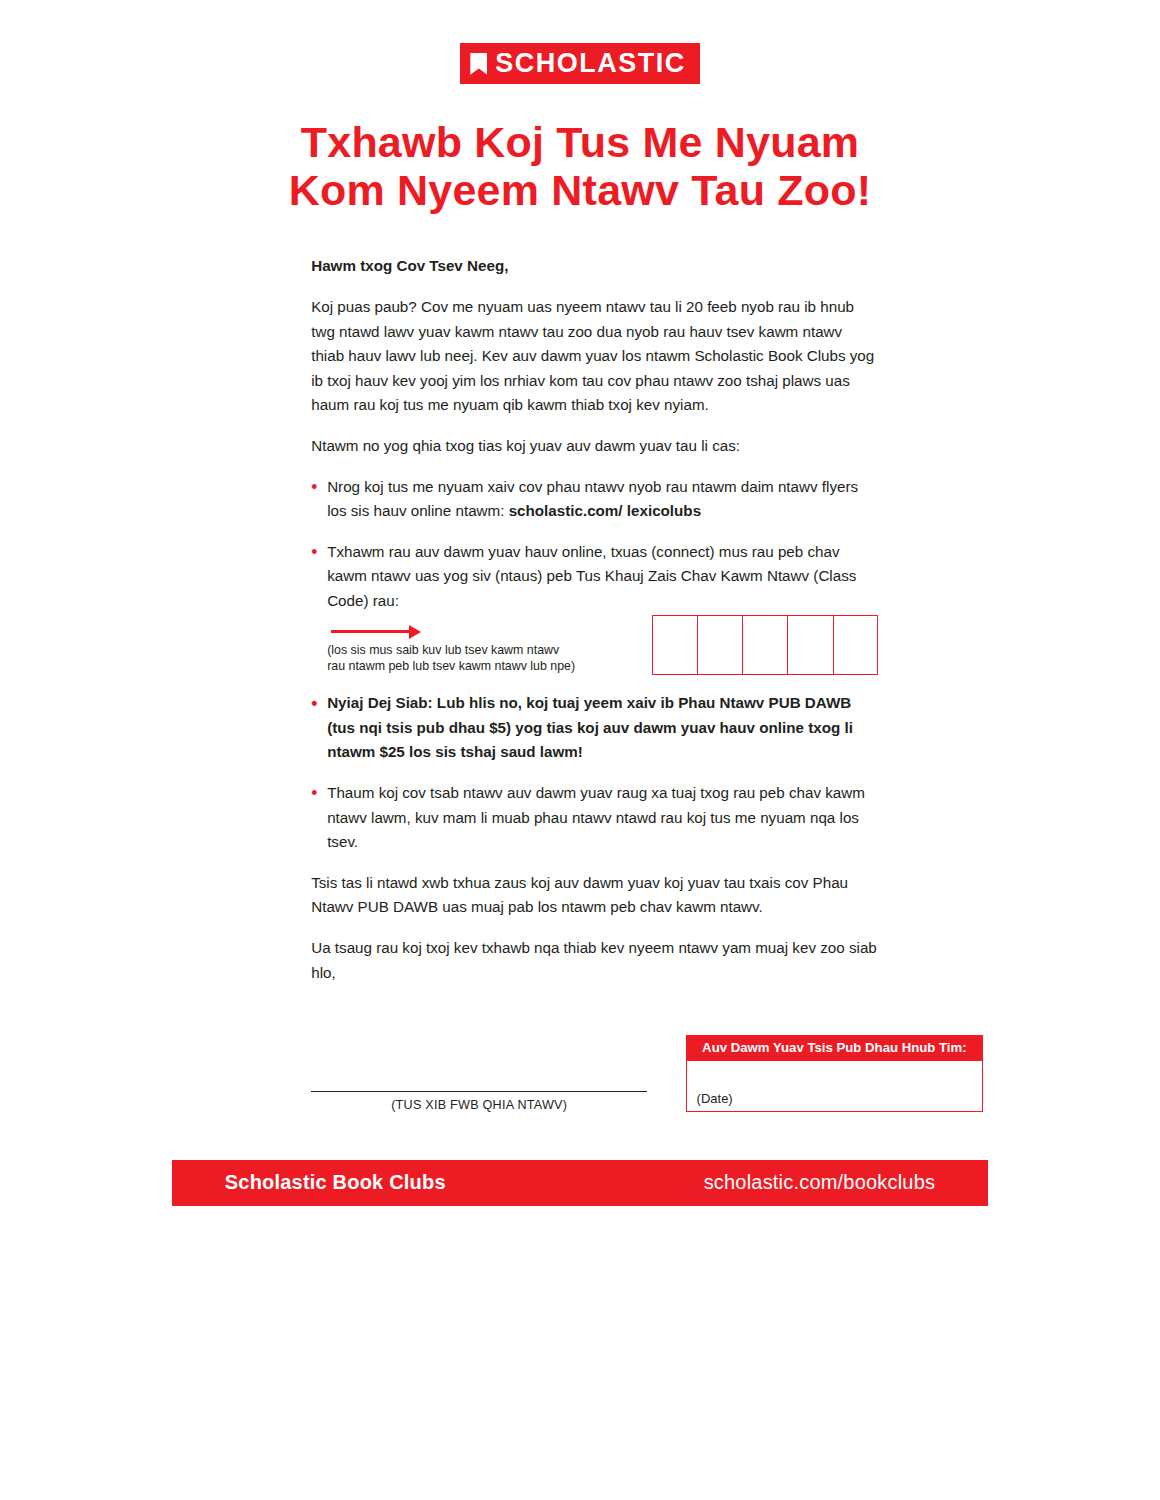SCHOLASTIC
Txhawb Koj Tus Me Nyuam
Kom Nyeem Ntawv Tau Zoo!
Hawm txog Cov Tsev Neeg,
Koj puas paub? Cov me nyuam uas nyeem ntawv tau li 20 feeb nyob rau ib hnub twg ntawd lawv yuav kawm ntawv tau zoo dua nyob rau hauv tsev kawm ntawv thiab hauv lawv lub neej. Kev auv dawm yuav los ntawm Scholastic Book Clubs yog ib txoj hauv kev yooj yim los nrhiav kom tau cov phau ntawv zoo tshaj plaws uas haum rau koj tus me nyuam qib kawm thiab txoj kev nyiam.
Ntawm no yog qhia txog tias koj yuav auv dawm yuav tau li cas:
Nrog koj tus me nyuam xaiv cov phau ntawv nyob rau ntawm daim ntawv flyers los sis hauv online ntawm: scholastic.com/ lexicolubs
Txhawm rau auv dawm yuav hauv online, txuas (connect) mus rau peb chav kawm ntawv uas yog siv (ntaus) peb Tus Khauj Zais Chav Kawm Ntawv (Class Code) rau:
(los sis mus saib kuv lub tsev kawm ntawv
rau ntawm peb lub tsev kawm ntawv lub npe)
Nyiaj Dej Siab: Lub hlis no, koj tuaj yeem xaiv ib Phau Ntawv PUB DAWB (tus nqi tsis pub dhau $5) yog tias koj auv dawm yuav hauv online txog li ntawm $25 los sis tshaj saud lawm!
Thaum koj cov tsab ntawv auv dawm yuav raug xa tuaj txog rau peb chav kawm ntawv lawm, kuv mam li muab phau ntawv ntawd rau koj tus me nyuam nqa los tsev.
Tsis tas li ntawd xwb txhua zaus koj auv dawm yuav koj yuav tau txais cov Phau Ntawv PUB DAWB uas muaj pab los ntawm peb chav kawm ntawv.
Ua tsaug rau koj txoj kev txhawb nqa thiab kev nyeem ntawv yam muaj kev zoo siab hlo,
(TUS XIB FWB QHIA NTAWV)
Auv Dawm Yuav Tsis Pub Dhau Hnub Tim:
(Date)
Scholastic Book Clubs scholastic.com/bookclubs